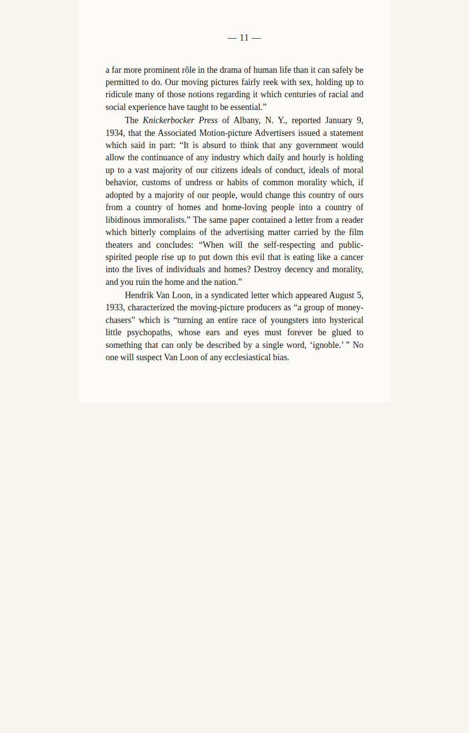— 11 —
a far more prominent rôle in the drama of human life than it can safely be permitted to do. Our moving pictures fairly reek with sex, holding up to ridicule many of those notions regarding it which centuries of racial and social experience have taught to be essential.”
The Knickerbocker Press of Albany, N. Y., reported January 9, 1934, that the Associated Motion-picture Advertisers issued a statement which said in part: “It is absurd to think that any government would allow the continuance of any industry which daily and hourly is holding up to a vast majority of our citizens ideals of conduct, ideals of moral behavior, customs of undress or habits of common morality which, if adopted by a majority of our people, would change this country of ours from a country of homes and home-loving people into a country of libidinous immoralists.” The same paper contained a letter from a reader which bitterly complains of the advertising matter carried by the film theaters and concludes: “When will the self-respecting and public-spirited people rise up to put down this evil that is eating like a cancer into the lives of individuals and homes? Destroy decency and morality, and you ruin the home and the nation.”
Hendrik Van Loon, in a syndicated letter which appeared August 5, 1933, characterized the moving-picture producers as “a group of money-chasers” which is “turning an entire race of youngsters into hysterical little psychopaths, whose ears and eyes must forever be glued to something that can only be described by a single word, ‘ignoble.’ ” No one will suspect Van Loon of any ecclesiastical bias.